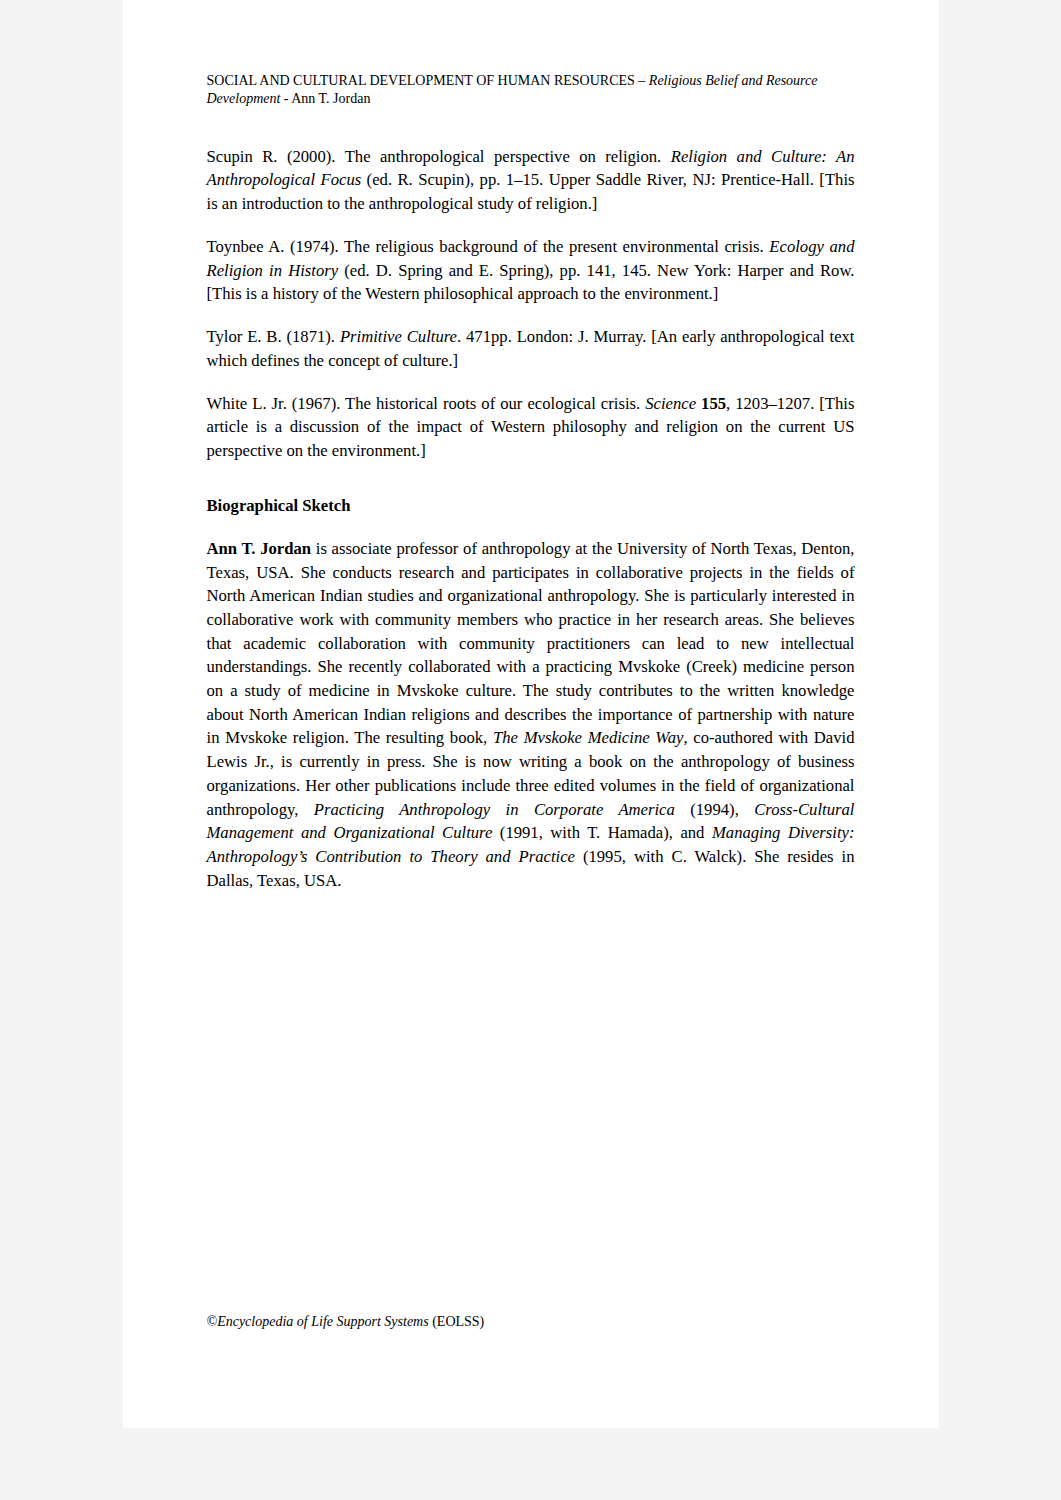SOCIAL AND CULTURAL DEVELOPMENT OF HUMAN RESOURCES – Religious Belief and Resource Development - Ann T. Jordan
Scupin R. (2000). The anthropological perspective on religion. Religion and Culture: An Anthropological Focus (ed. R. Scupin), pp. 1–15. Upper Saddle River, NJ: Prentice-Hall. [This is an introduction to the anthropological study of religion.]
Toynbee A. (1974). The religious background of the present environmental crisis. Ecology and Religion in History (ed. D. Spring and E. Spring), pp. 141, 145. New York: Harper and Row. [This is a history of the Western philosophical approach to the environment.]
Tylor E. B. (1871). Primitive Culture. 471pp. London: J. Murray. [An early anthropological text which defines the concept of culture.]
White L. Jr. (1967). The historical roots of our ecological crisis. Science 155, 1203–1207. [This article is a discussion of the impact of Western philosophy and religion on the current US perspective on the environment.]
Biographical Sketch
Ann T. Jordan is associate professor of anthropology at the University of North Texas, Denton, Texas, USA. She conducts research and participates in collaborative projects in the fields of North American Indian studies and organizational anthropology. She is particularly interested in collaborative work with community members who practice in her research areas. She believes that academic collaboration with community practitioners can lead to new intellectual understandings. She recently collaborated with a practicing Mvskoke (Creek) medicine person on a study of medicine in Mvskoke culture. The study contributes to the written knowledge about North American Indian religions and describes the importance of partnership with nature in Mvskoke religion. The resulting book, The Mvskoke Medicine Way, co-authored with David Lewis Jr., is currently in press. She is now writing a book on the anthropology of business organizations. Her other publications include three edited volumes in the field of organizational anthropology, Practicing Anthropology in Corporate America (1994), Cross-Cultural Management and Organizational Culture (1991, with T. Hamada), and Managing Diversity: Anthropology’s Contribution to Theory and Practice (1995, with C. Walck). She resides in Dallas, Texas, USA.
©Encyclopedia of Life Support Systems (EOLSS)